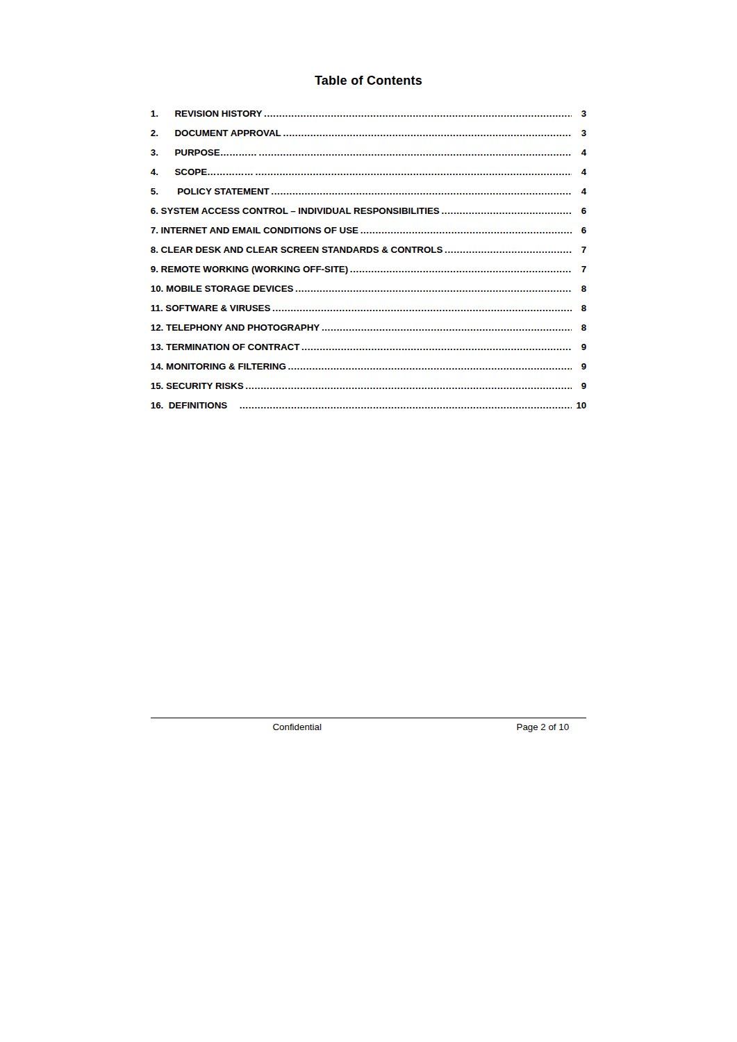Table of Contents
1. REVISION HISTORY .................................................................................................................................. 3
2. DOCUMENT APPROVAL ......................................................................................................................... 3
3. PURPOSE………… ................................................................................................................................. 4
4. SCOPE…………… ................................................................................................................................ 4
5. POLICY STATEMENT ............................................................................................................................. 4
6. SYSTEM ACCESS CONTROL – INDIVIDUAL RESPONSIBILITIES ............................................................. 6
7. INTERNET AND EMAIL CONDITIONS OF USE ................................................................................................ 6
8. CLEAR DESK AND CLEAR SCREEN STANDARDS & CONTROLS ............................................................ 7
9. REMOTE WORKING (WORKING OFF-SITE) ................................................................................................... 7
10. MOBILE STORAGE DEVICES ............................................................................................................................. 8
11. SOFTWARE & VIRUSES ..................................................................................................................................... 8
12. TELEPHONY AND PHOTOGRAPHY ......................................................................................................... 8
13. TERMINATION OF CONTRACT ............................................................................................................. 9
14. MONITORING & FILTERING ................................................................................................................. 9
15. SECURITY RISKS ................................................................................................................................................. 9
16. DEFINITIONS ..................................................................................................................................................................... 10
Confidential Page 2 of 10